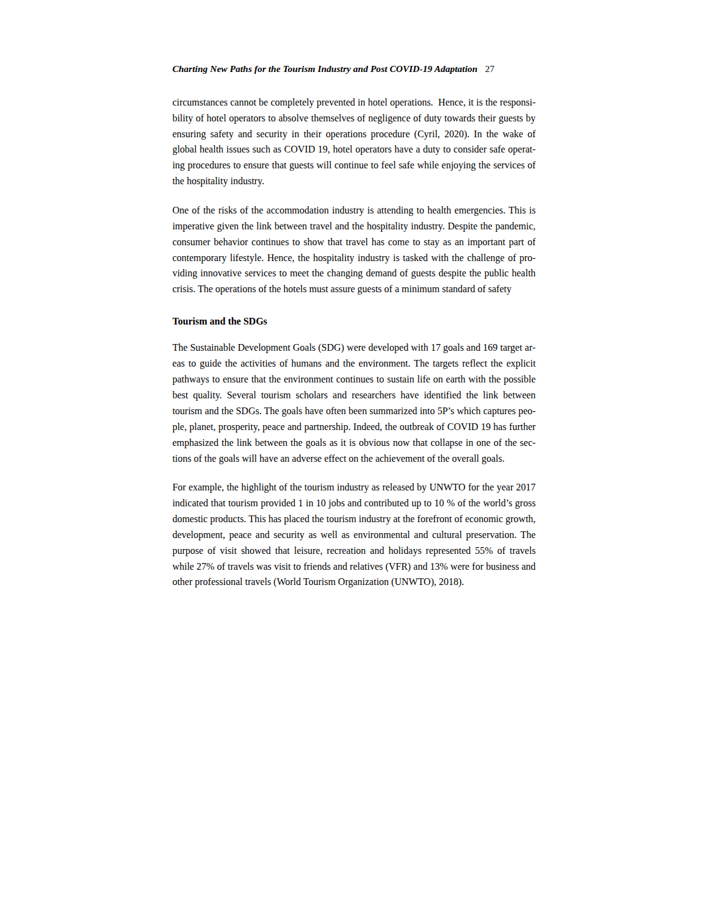Charting New Paths for the Tourism Industry and Post COVID-19 Adaptation 27
circumstances cannot be completely prevented in hotel operations. Hence, it is the responsibility of hotel operators to absolve themselves of negligence of duty towards their guests by ensuring safety and security in their operations procedure (Cyril, 2020). In the wake of global health issues such as COVID 19, hotel operators have a duty to consider safe operating procedures to ensure that guests will continue to feel safe while enjoying the services of the hospitality industry.
One of the risks of the accommodation industry is attending to health emergencies. This is imperative given the link between travel and the hospitality industry. Despite the pandemic, consumer behavior continues to show that travel has come to stay as an important part of contemporary lifestyle. Hence, the hospitality industry is tasked with the challenge of providing innovative services to meet the changing demand of guests despite the public health crisis. The operations of the hotels must assure guests of a minimum standard of safety
Tourism and the SDGs
The Sustainable Development Goals (SDG) were developed with 17 goals and 169 target areas to guide the activities of humans and the environment. The targets reflect the explicit pathways to ensure that the environment continues to sustain life on earth with the possible best quality. Several tourism scholars and researchers have identified the link between tourism and the SDGs. The goals have often been summarized into 5P’s which captures people, planet, prosperity, peace and partnership. Indeed, the outbreak of COVID 19 has further emphasized the link between the goals as it is obvious now that collapse in one of the sections of the goals will have an adverse effect on the achievement of the overall goals.
For example, the highlight of the tourism industry as released by UNWTO for the year 2017 indicated that tourism provided 1 in 10 jobs and contributed up to 10 % of the world’s gross domestic products. This has placed the tourism industry at the forefront of economic growth, development, peace and security as well as environmental and cultural preservation. The purpose of visit showed that leisure, recreation and holidays represented 55% of travels while 27% of travels was visit to friends and relatives (VFR) and 13% were for business and other professional travels (World Tourism Organization (UNWTO), 2018).